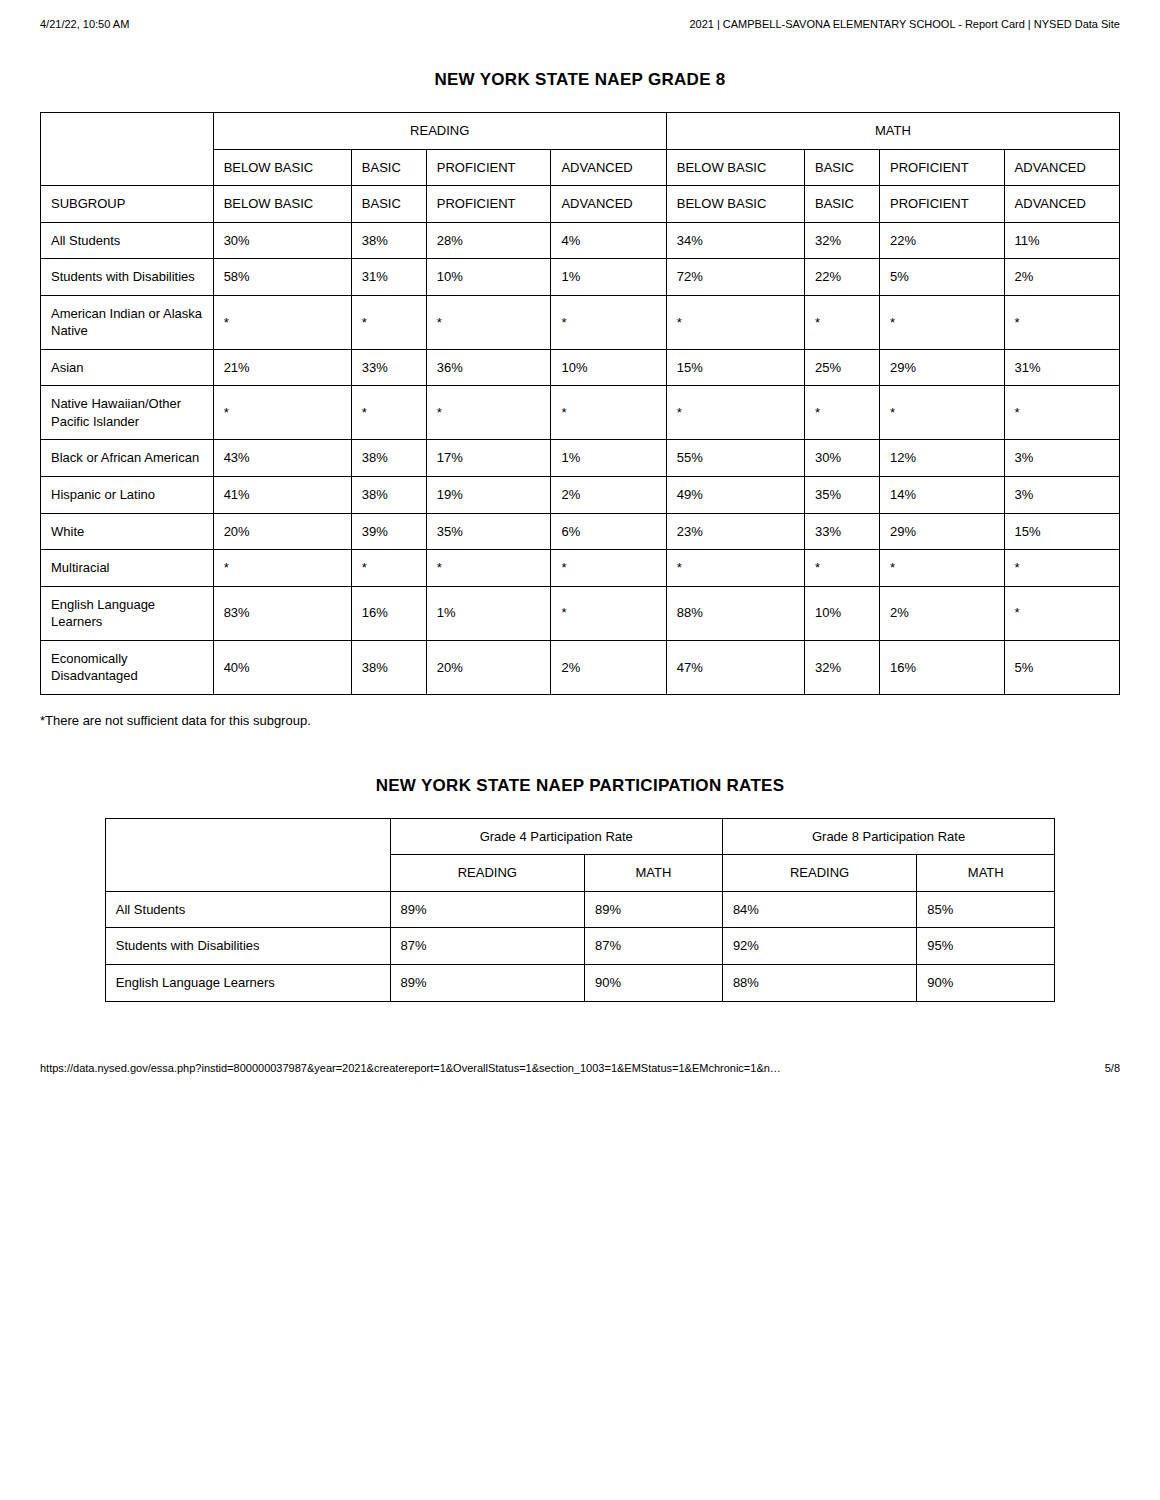4/21/22, 10:50 AM 2021 | CAMPBELL-SAVONA ELEMENTARY SCHOOL - Report Card | NYSED Data Site
NEW YORK STATE NAEP GRADE 8
| | READING | MATH |
| --- | --- | --- |
| BELOW BASIC | BASIC | PROFICIENT | ADVANCED | BELOW BASIC | BASIC | PROFICIENT | ADVANCED |
| SUBGROUP | BELOW BASIC | BASIC | PROFICIENT | ADVANCED | BELOW BASIC | BASIC | PROFICIENT | ADVANCED |
| All Students | 30% | 38% | 28% | 4% | 34% | 32% | 22% | 11% |
| Students with Disabilities | 58% | 31% | 10% | 1% | 72% | 22% | 5% | 2% |
| American Indian or Alaska Native | * | * | * | * | * | * | * | * |
| Asian | 21% | 33% | 36% | 10% | 15% | 25% | 29% | 31% |
| Native Hawaiian/Other Pacific Islander | * | * | * | * | * | * | * | * |
| Black or African American | 43% | 38% | 17% | 1% | 55% | 30% | 12% | 3% |
| Hispanic or Latino | 41% | 38% | 19% | 2% | 49% | 35% | 14% | 3% |
| White | 20% | 39% | 35% | 6% | 23% | 33% | 29% | 15% |
| Multiracial | * | * | * | * | * | * | * | * |
| English Language Learners | 83% | 16% | 1% | * | 88% | 10% | 2% | * |
| Economically Disadvantaged | 40% | 38% | 20% | 2% | 47% | 32% | 16% | 5% |
*There are not sufficient data for this subgroup.
NEW YORK STATE NAEP PARTICIPATION RATES
| | Grade 4 Participation Rate | Grade 8 Participation Rate |
| --- | --- | --- |
| READING | MATH | READING | MATH |
| All Students | 89% | 89% | 84% | 85% |
| Students with Disabilities | 87% | 87% | 92% | 95% |
| English Language Learners | 89% | 90% | 88% | 90% |
https://data.nysed.gov/essa.php?instid=800000037987&year=2021&createreport=1&OverallStatus=1&section_1003=1&EMStatus=1&EMchronic=1&n… 5/8